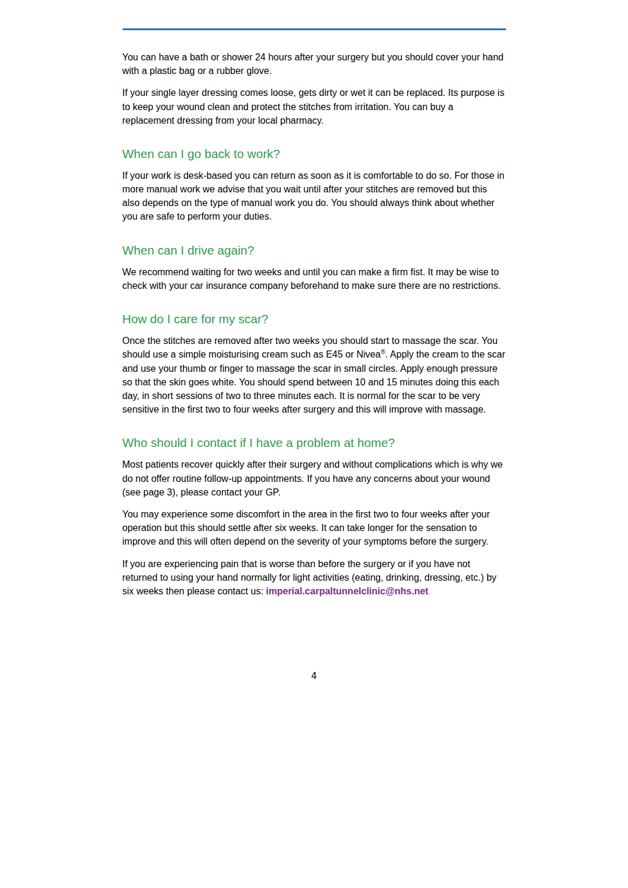You can have a bath or shower 24 hours after your surgery but you should cover your hand with a plastic bag or a rubber glove.
If your single layer dressing comes loose, gets dirty or wet it can be replaced. Its purpose is to keep your wound clean and protect the stitches from irritation. You can buy a replacement dressing from your local pharmacy.
When can I go back to work?
If your work is desk-based you can return as soon as it is comfortable to do so. For those in more manual work we advise that you wait until after your stitches are removed but this also depends on the type of manual work you do. You should always think about whether you are safe to perform your duties.
When can I drive again?
We recommend waiting for two weeks and until you can make a firm fist. It may be wise to check with your car insurance company beforehand to make sure there are no restrictions.
How do I care for my scar?
Once the stitches are removed after two weeks you should start to massage the scar. You should use a simple moisturising cream such as E45 or Nivea®. Apply the cream to the scar and use your thumb or finger to massage the scar in small circles. Apply enough pressure so that the skin goes white. You should spend between 10 and 15 minutes doing this each day, in short sessions of two to three minutes each. It is normal for the scar to be very sensitive in the first two to four weeks after surgery and this will improve with massage.
Who should I contact if I have a problem at home?
Most patients recover quickly after their surgery and without complications which is why we do not offer routine follow-up appointments. If you have any concerns about your wound (see page 3), please contact your GP.
You may experience some discomfort in the area in the first two to four weeks after your operation but this should settle after six weeks. It can take longer for the sensation to improve and this will often depend on the severity of your symptoms before the surgery.
If you are experiencing pain that is worse than before the surgery or if you have not returned to using your hand normally for light activities (eating, drinking, dressing, etc.) by six weeks then please contact us: imperial.carpaltunnelclinic@nhs.net
4